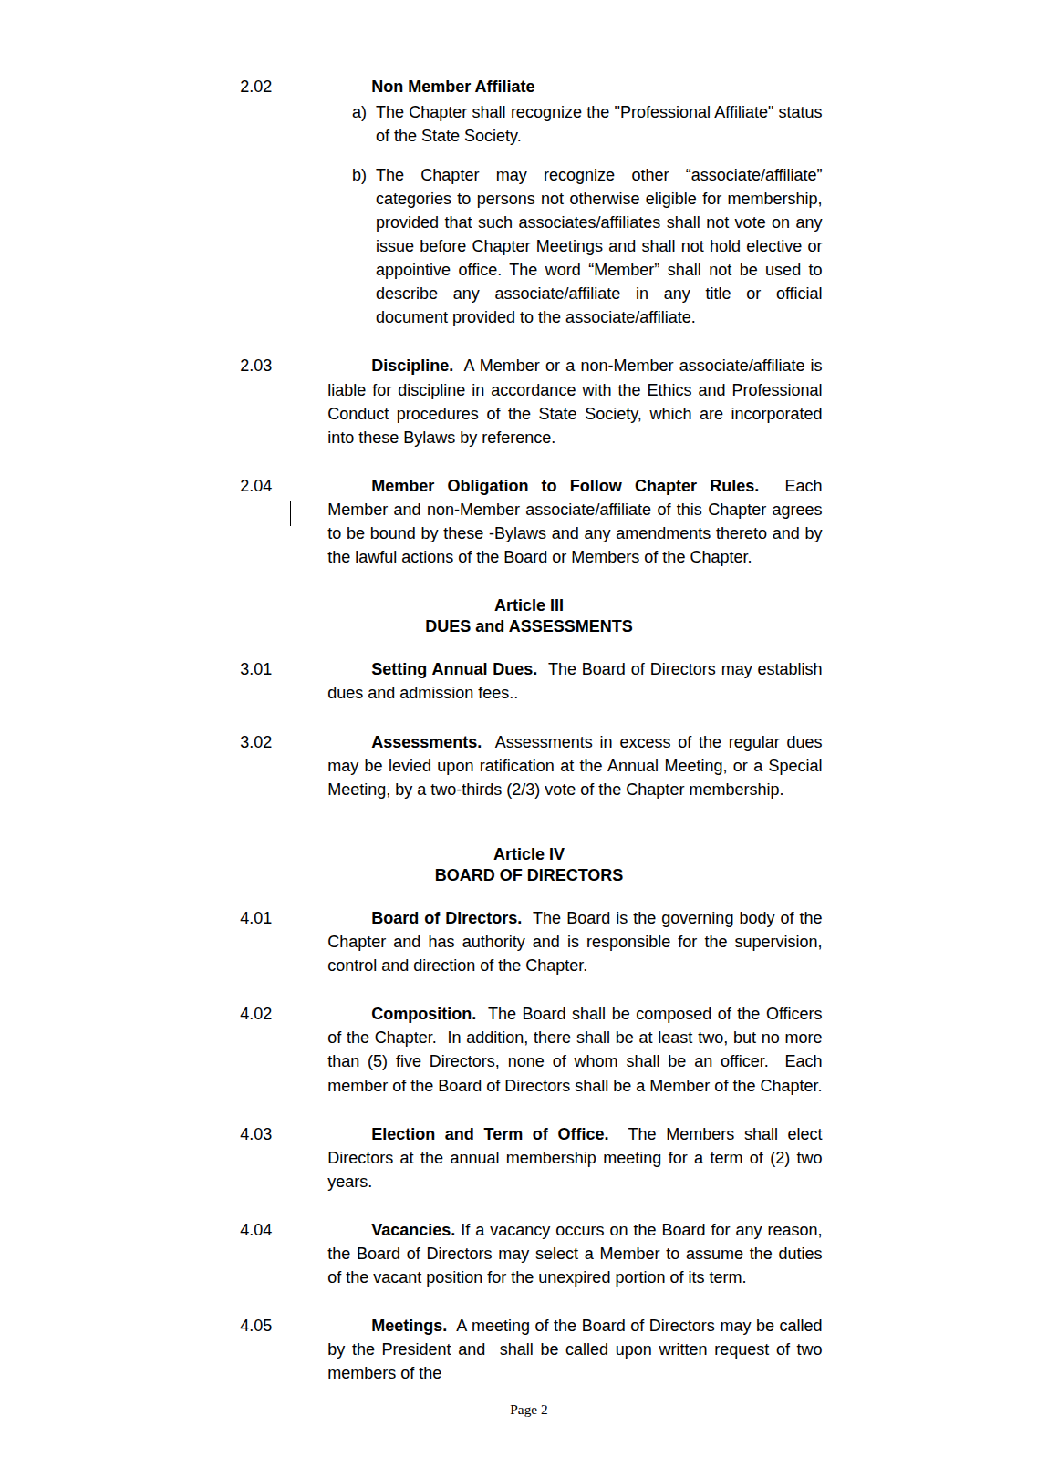2.02
Non Member Affiliate
a)
The Chapter shall recognize the "Professional Affiliate" status of the State Society.
b)
The Chapter may recognize other “associate/affiliate” categories to persons not otherwise eligible for membership, provided that such associates/affiliates shall not vote on any issue before Chapter Meetings and shall not hold elective or appointive office. The word “Member” shall not be used to describe any associate/affiliate in any title or official document provided to the associate/affiliate.
2.03
Discipline. A Member or a non-Member associate/affiliate is liable for discipline in accordance with the Ethics and Professional Conduct procedures of the State Society, which are incorporated into these Bylaws by reference.
2.04
Member Obligation to Follow Chapter Rules. Each Member and non-Member associate/affiliate of this Chapter agrees to be bound by these -Bylaws and any amendments thereto and by the lawful actions of the Board or Members of the Chapter.
Article III DUES and ASSESSMENTS
3.01
Setting Annual Dues. The Board of Directors may establish dues and admission fees..
3.02
Assessments. Assessments in excess of the regular dues may be levied upon ratification at the Annual Meeting, or a Special Meeting, by a two-thirds (2/3) vote of the Chapter membership.
Article IV BOARD OF DIRECTORS
4.01
Board of Directors. The Board is the governing body of the Chapter and has authority and is responsible for the supervision, control and direction of the Chapter.
4.02
Composition. The Board shall be composed of the Officers of the Chapter. In addition, there shall be at least two, but no more than (5) five Directors, none of whom shall be an officer. Each member of the Board of Directors shall be a Member of the Chapter.
4.03
Election and Term of Office. The Members shall elect Directors at the annual membership meeting for a term of (2) two years.
4.04
Vacancies. If a vacancy occurs on the Board for any reason, the Board of Directors may select a Member to assume the duties of the vacant position for the unexpired portion of its term.
4.05
Meetings. A meeting of the Board of Directors may be called by the President and shall be called upon written request of two members of the
Page 2